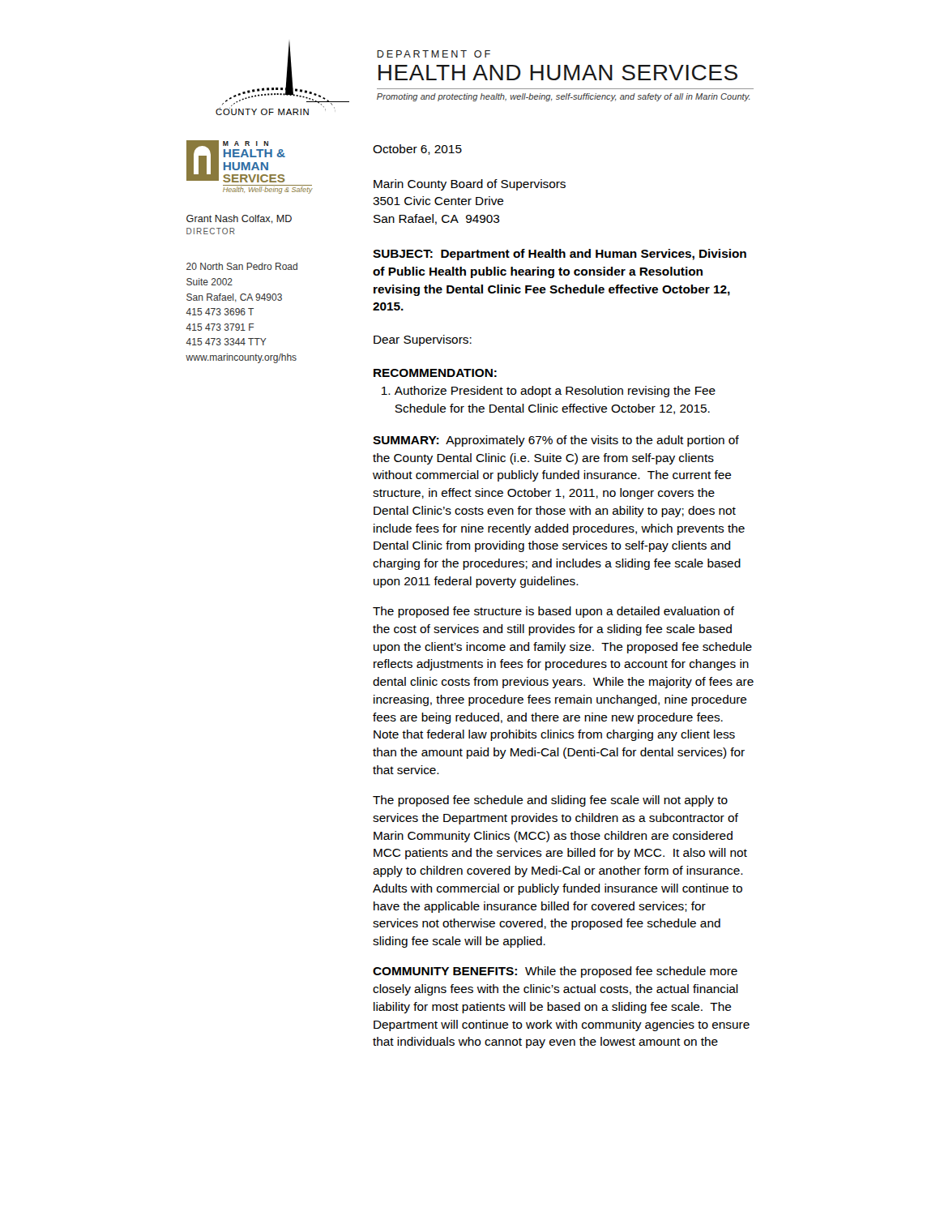COUNTY OF MARIN
DEPARTMENT OF
HEALTH AND HUMAN SERVICES
Promoting and protecting health, well-being, self-sufficiency, and safety of all in Marin County.
M A R I N
HEALTH &
HUMAN
SERVICES
Health, Well-being & Safety
Grant Nash Colfax, MD
DIRECTOR
20 North San Pedro Road
Suite 2002
San Rafael, CA 94903
415 473 3696 T
415 473 3791 F
415 473 3344 TTY
www.marincounty.org/hhs
October 6, 2015
Marin County Board of Supervisors
3501 Civic Center Drive
San Rafael, CA 94903
SUBJECT: Department of Health and Human Services, Division of Public Health public hearing to consider a Resolution revising the Dental Clinic Fee Schedule effective October 12, 2015.
Dear Supervisors:
RECOMMENDATION:
Authorize President to adopt a Resolution revising the Fee Schedule for the Dental Clinic effective October 12, 2015.
SUMMARY: Approximately 67% of the visits to the adult portion of the County Dental Clinic (i.e. Suite C) are from self-pay clients without commercial or publicly funded insurance. The current fee structure, in effect since October 1, 2011, no longer covers the Dental Clinic’s costs even for those with an ability to pay; does not include fees for nine recently added procedures, which prevents the Dental Clinic from providing those services to self-pay clients and charging for the procedures; and includes a sliding fee scale based upon 2011 federal poverty guidelines.
The proposed fee structure is based upon a detailed evaluation of the cost of services and still provides for a sliding fee scale based upon the client’s income and family size. The proposed fee schedule reflects adjustments in fees for procedures to account for changes in dental clinic costs from previous years. While the majority of fees are increasing, three procedure fees remain unchanged, nine procedure fees are being reduced, and there are nine new procedure fees. Note that federal law prohibits clinics from charging any client less than the amount paid by Medi-Cal (Denti-Cal for dental services) for that service.
The proposed fee schedule and sliding fee scale will not apply to services the Department provides to children as a subcontractor of Marin Community Clinics (MCC) as those children are considered MCC patients and the services are billed for by MCC. It also will not apply to children covered by Medi-Cal or another form of insurance. Adults with commercial or publicly funded insurance will continue to have the applicable insurance billed for covered services; for services not otherwise covered, the proposed fee schedule and sliding fee scale will be applied.
COMMUNITY BENEFITS: While the proposed fee schedule more closely aligns fees with the clinic’s actual costs, the actual financial liability for most patients will be based on a sliding fee scale. The Department will continue to work with community agencies to ensure that individuals who cannot pay even the lowest amount on the